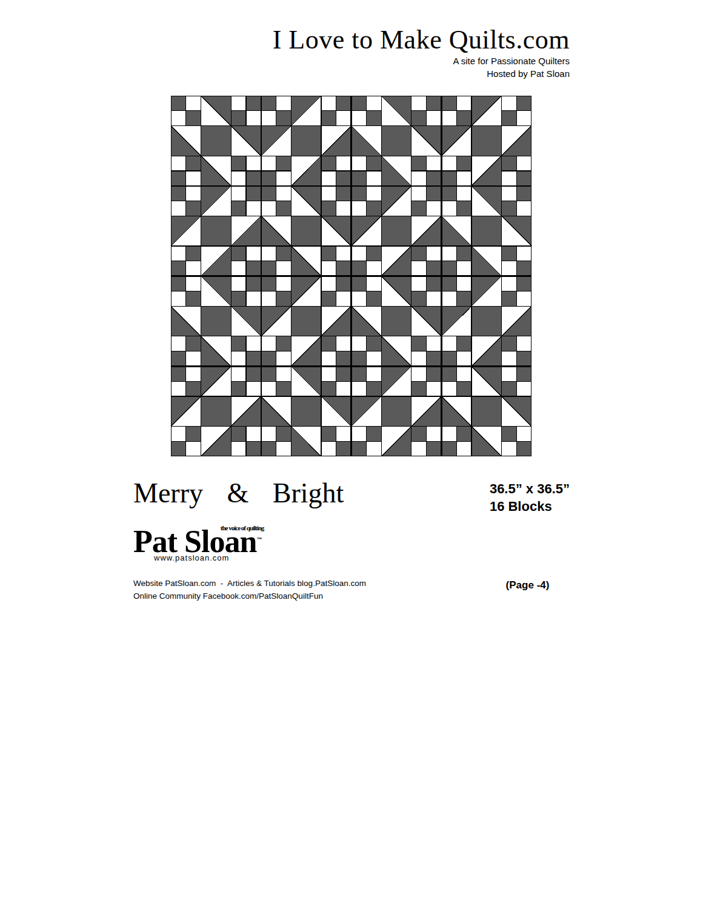I Love to Make Quilts.com
A site for Passionate Quilters
Hosted by Pat Sloan
Merry & Bright
36.5” x 36.5”
16 Blocks
Pat Sloanthe voice of quilting™ www.patsloan.com
Website PatSloan.com - Articles & Tutorials blog.PatSloan.com
Online Community Facebook.com/PatSloanQuiltFun
(Page -4)